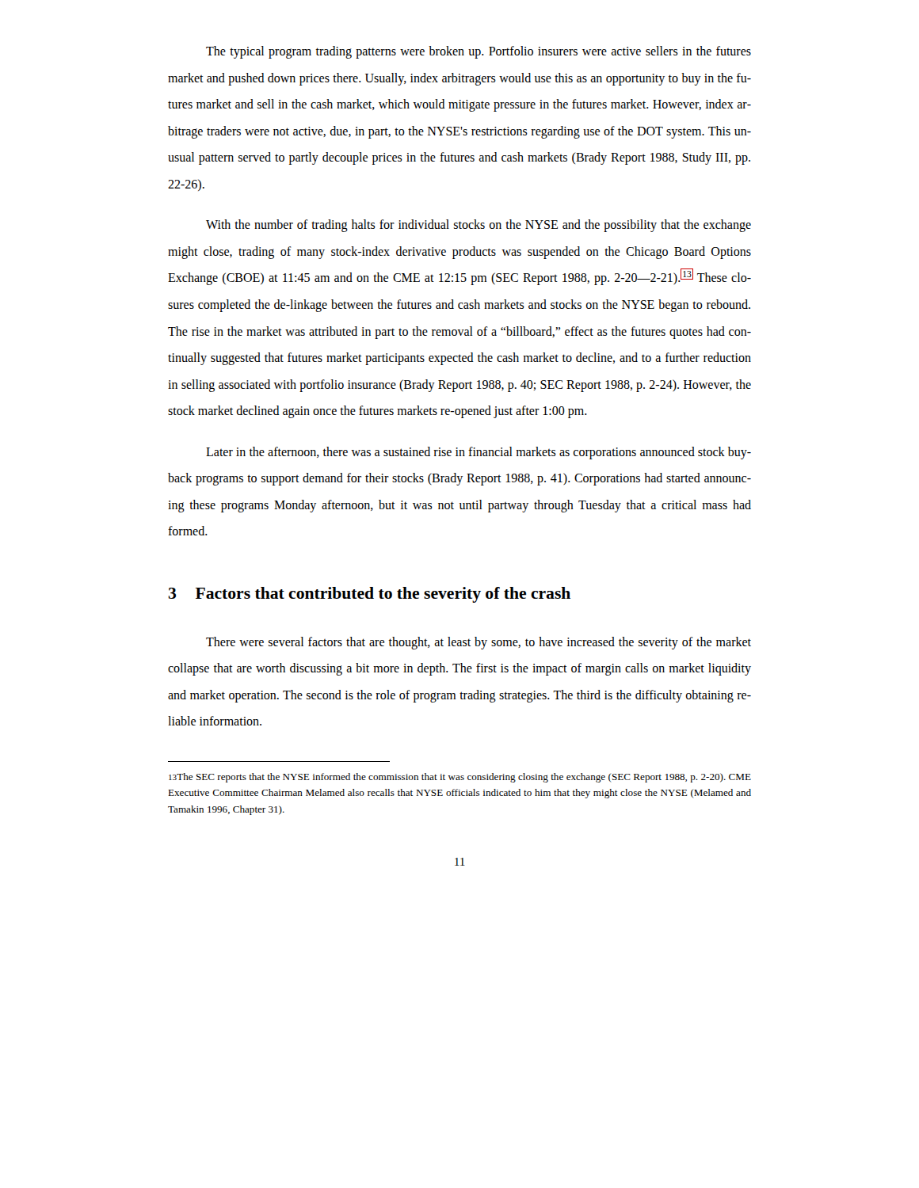The typical program trading patterns were broken up. Portfolio insurers were active sellers in the futures market and pushed down prices there. Usually, index arbitragers would use this as an opportunity to buy in the futures market and sell in the cash market, which would mitigate pressure in the futures market. However, index arbitrage traders were not active, due, in part, to the NYSE's restrictions regarding use of the DOT system. This unusual pattern served to partly decouple prices in the futures and cash markets (Brady Report 1988, Study III, pp. 22-26).
With the number of trading halts for individual stocks on the NYSE and the possibility that the exchange might close, trading of many stock-index derivative products was suspended on the Chicago Board Options Exchange (CBOE) at 11:45 am and on the CME at 12:15 pm (SEC Report 1988, pp. 2-20—2-21).13 These closures completed the de-linkage between the futures and cash markets and stocks on the NYSE began to rebound. The rise in the market was attributed in part to the removal of a “billboard,” effect as the futures quotes had continually suggested that futures market participants expected the cash market to decline, and to a further reduction in selling associated with portfolio insurance (Brady Report 1988, p. 40; SEC Report 1988, p. 2-24). However, the stock market declined again once the futures markets re-opened just after 1:00 pm.
Later in the afternoon, there was a sustained rise in financial markets as corporations announced stock buyback programs to support demand for their stocks (Brady Report 1988, p. 41). Corporations had started announcing these programs Monday afternoon, but it was not until partway through Tuesday that a critical mass had formed.
3 Factors that contributed to the severity of the crash
There were several factors that are thought, at least by some, to have increased the severity of the market collapse that are worth discussing a bit more in depth. The first is the impact of margin calls on market liquidity and market operation. The second is the role of program trading strategies. The third is the difficulty obtaining reliable information.
13The SEC reports that the NYSE informed the commission that it was considering closing the exchange (SEC Report 1988, p. 2-20). CME Executive Committee Chairman Melamed also recalls that NYSE officials indicated to him that they might close the NYSE (Melamed and Tamakin 1996, Chapter 31).
11